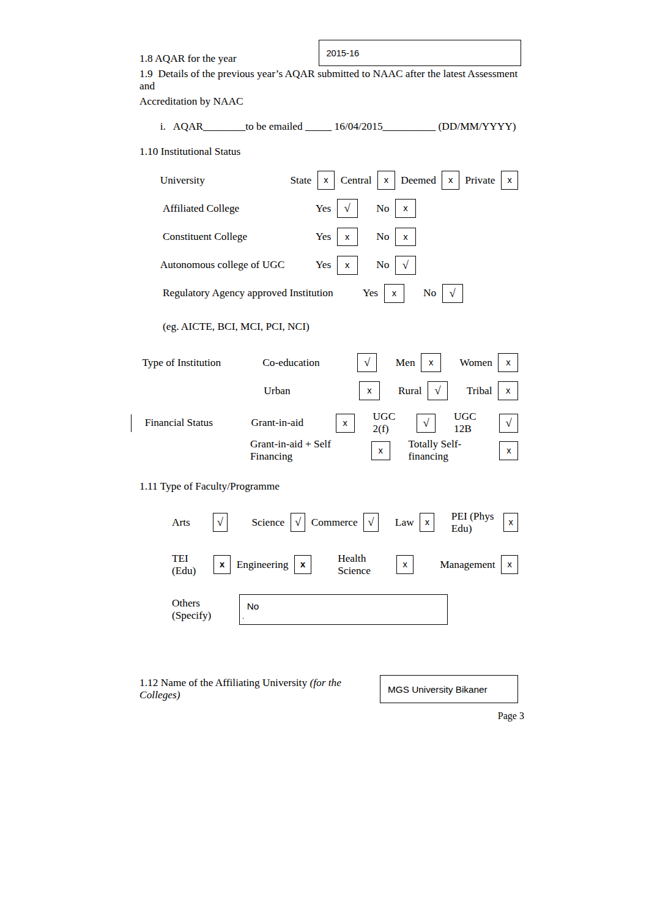1.8 AQAR for the year
2015-16
1.9 Details of the previous year’s AQAR submitted to NAAC after the latest Assessment and
Accreditation by NAAC
i. AQAR________to be emailed _____ 16/04/2015__________ (DD/MM/YYYY)
1.10 Institutional Status
University State x Central x Deemed x Private x
Affiliated College Yes √ No x
Constituent College Yes x No x
Autonomous college of UGC Yes x No √
Regulatory Agency approved Institution Yes x No √
(eg. AICTE, BCI, MCI, PCI, NCI)
Type of Institution Co-education √ Men x Women x
Urban x Rural √ Tribal x
Financial Status Grant-in-aid x UGC 2(f) √ UGC 12B √
Grant-in-aid + Self Financing x Totally Self-financing x
1.11 Type of Faculty/Programme
Arts √ Science √ Commerce √ Law x PEI (Phys Edu) x
TEI (Edu) x Engineering x Health Science x Management x
Others (Specify) . No
1.12 Name of the Affiliating University (for the Colleges) MGS University Bikaner
Page 3